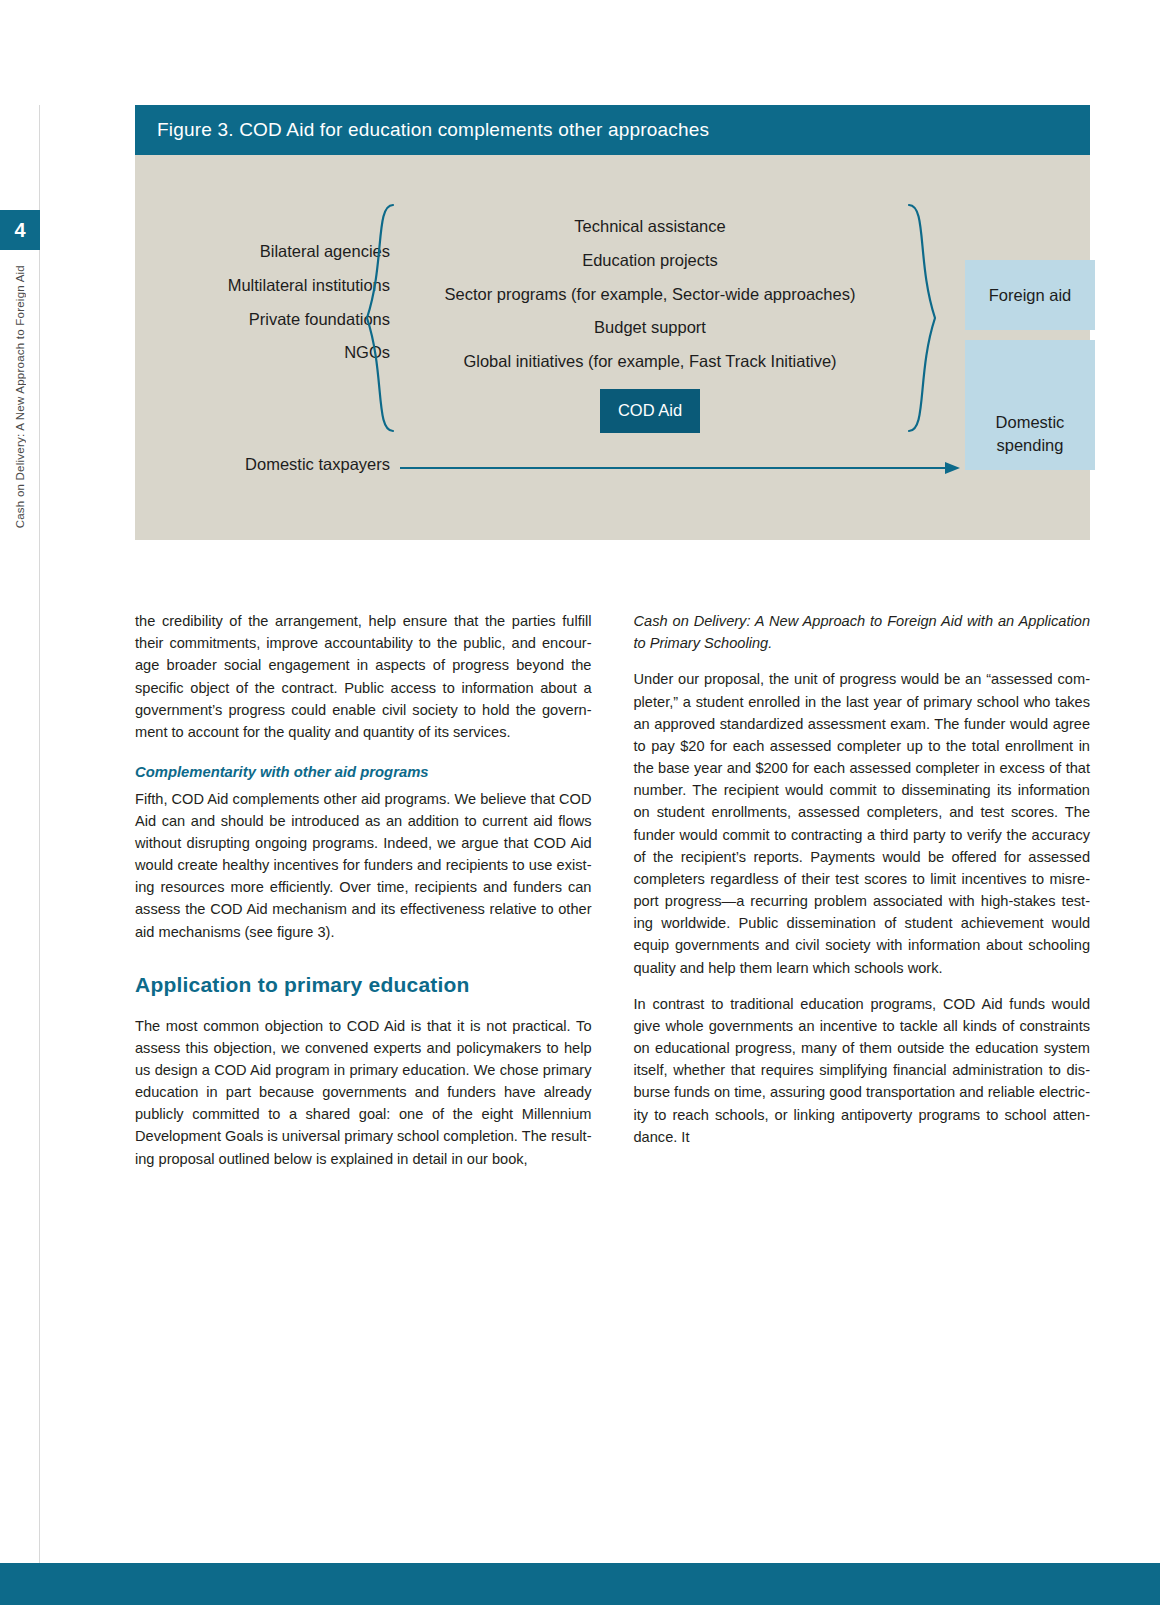4
Cash on Delivery: A New Approach to Foreign Aid
Figure 3. COD Aid for education complements other approaches
Bilateral agencies
Multilateral institutions
Private foundations
NGOs
Technical assistance
Education projects
Sector programs (for example, Sector-wide approaches)
Budget support
Global initiatives (for example, Fast Track Initiative)
COD Aid
Foreign aid
Domestic
spending
Domestic taxpayers
the credibility of the arrangement, help ensure that the parties fulfill their commitments, improve accountability to the public, and encourage broader social engagement in aspects of progress beyond the specific object of the contract. Public access to information about a government’s progress could enable civil society to hold the government to account for the quality and quantity of its services.
Complementarity with other aid programs
Fifth, COD Aid complements other aid programs. We believe that COD Aid can and should be introduced as an addition to current aid flows without disrupting ongoing programs. Indeed, we argue that COD Aid would create healthy incentives for funders and recipients to use existing resources more efficiently. Over time, recipients and funders can assess the COD Aid mechanism and its effectiveness relative to other aid mechanisms (see figure 3).
Application to primary education
The most common objection to COD Aid is that it is not practical. To assess this objection, we convened experts and policymakers to help us design a COD Aid program in primary education. We chose primary education in part because governments and funders have already publicly committed to a shared goal: one of the eight Millennium Development Goals is universal primary school completion. The resulting proposal outlined below is explained in detail in our book,
Cash on Delivery: A New Approach to Foreign Aid with an Application to Primary Schooling.
Under our proposal, the unit of progress would be an “assessed completer,” a student enrolled in the last year of primary school who takes an approved standardized assessment exam. The funder would agree to pay $20 for each assessed completer up to the total enrollment in the base year and $200 for each assessed completer in excess of that number. The recipient would commit to disseminating its information on student enrollments, assessed completers, and test scores. The funder would commit to contracting a third party to verify the accuracy of the recipient’s reports. Payments would be offered for assessed completers regardless of their test scores to limit incentives to misreport progress—a recurring problem associated with high-stakes testing worldwide. Public dissemination of student achievement would equip governments and civil society with information about schooling quality and help them learn which schools work.
In contrast to traditional education programs, COD Aid funds would give whole governments an incentive to tackle all kinds of constraints on educational progress, many of them outside the education system itself, whether that requires simplifying financial administration to disburse funds on time, assuring good transportation and reliable electricity to reach schools, or linking antipoverty programs to school attendance. It